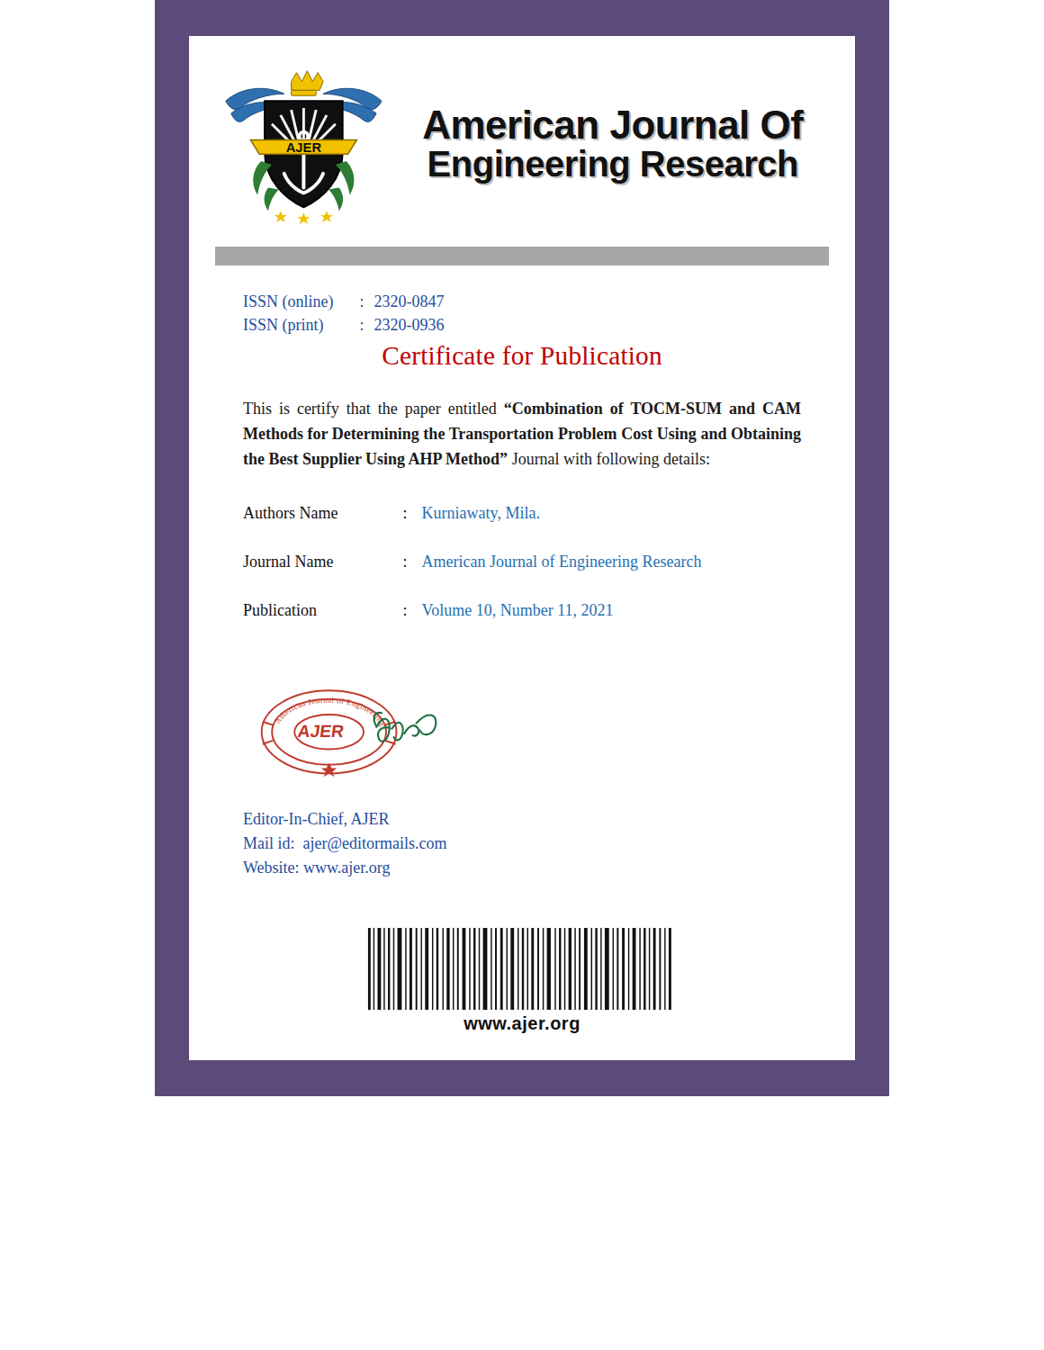AJER
American Journal Of
Engineering Research
ISSN (online): 2320-0847
ISSN (print): 2320-0936
Certificate for Publication
This is certify that the paper entitled “Combination of TOCM-SUM and CAM Methods for Determining the Transportation Problem Cost Using and Obtaining the Best Supplier Using AHP Method” Journal with following details:
Authors Name
:
Kurniawaty, Mila.
Journal Name
:
American Journal of Engineering Research
Publication
:
Volume 10, Number 11, 2021
American Journal of Engineering Research AJER
Editor-In-Chief, AJER
Mail id: ajer@editormails.com
Website: www.ajer.org
www.ajer.org